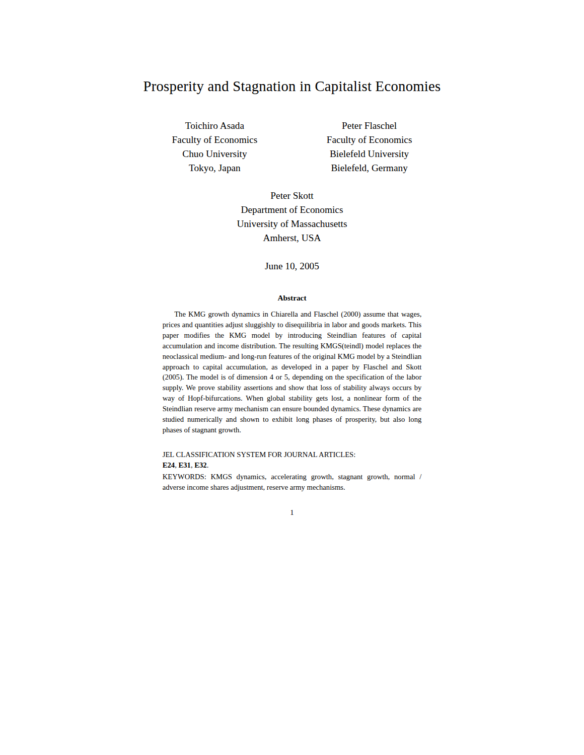Prosperity and Stagnation in Capitalist Economies
| Toichiro Asada Faculty of Economics Chuo University Tokyo, Japan | Peter Flaschel Faculty of Economics Bielefeld University Bielefeld, Germany |
Peter Skott
Department of Economics
University of Massachusetts
Amherst, USA
June 10, 2005
Abstract
The KMG growth dynamics in Chiarella and Flaschel (2000) assume that wages, prices and quantities adjust sluggishly to disequilibria in labor and goods markets. This paper modifies the KMG model by introducing Steindlian features of capital accumulation and income distribution. The resulting KMGS(teindl) model replaces the neoclassical medium- and long-run features of the original KMG model by a Steindlian approach to capital accumulation, as developed in a paper by Flaschel and Skott (2005). The model is of dimension 4 or 5, depending on the specification of the labor supply. We prove stability assertions and show that loss of stability always occurs by way of Hopf-bifurcations. When global stability gets lost, a nonlinear form of the Steindlian reserve army mechanism can ensure bounded dynamics. These dynamics are studied numerically and shown to exhibit long phases of prosperity, but also long phases of stagnant growth.
JEL CLASSIFICATION SYSTEM FOR JOURNAL ARTICLES:
E24, E31, E32.
KEYWORDS: KMGS dynamics, accelerating growth, stagnant growth, normal / adverse income shares adjustment, reserve army mechanisms.
1